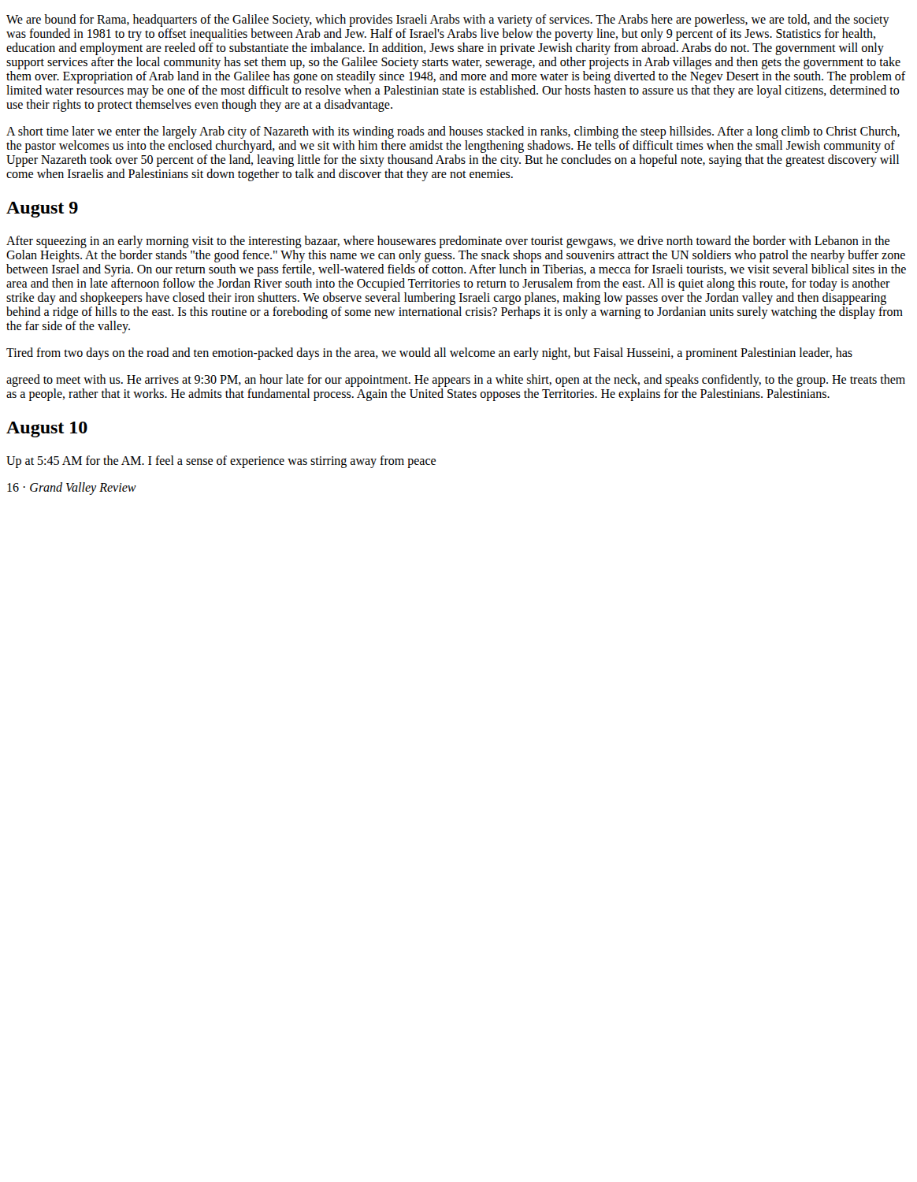We are bound for Rama, headquarters of the Galilee Society, which provides Israeli Arabs with a variety of services. The Arabs here are powerless, we are told, and the society was founded in 1981 to try to offset inequalities between Arab and Jew. Half of Israel's Arabs live below the poverty line, but only 9 percent of its Jews. Statistics for health, education and employment are reeled off to substantiate the imbalance. In addition, Jews share in private Jewish charity from abroad. Arabs do not. The government will only support services after the local community has set them up, so the Galilee Society starts water, sewerage, and other projects in Arab villages and then gets the government to take them over. Expropriation of Arab land in the Galilee has gone on steadily since 1948, and more and more water is being diverted to the Negev Desert in the south. The problem of limited water resources may be one of the most difficult to resolve when a Palestinian state is established. Our hosts hasten to assure us that they are loyal citizens, determined to use their rights to protect themselves even though they are at a disadvantage.
A short time later we enter the largely Arab city of Nazareth with its winding roads and houses stacked in ranks, climbing the steep hillsides. After a long climb to Christ Church, the pastor welcomes us into the enclosed churchyard, and we sit with him there amidst the lengthening shadows. He tells of difficult times when the small Jewish community of Upper Nazareth took over 50 percent of the land, leaving little for the sixty thousand Arabs in the city. But he concludes on a hopeful note, saying that the greatest discovery will come when Israelis and Palestinians sit down together to talk and discover that they are not enemies.
August 9
After squeezing in an early morning visit to the interesting bazaar, where housewares predominate over tourist gewgaws, we drive north toward the border with Lebanon in the Golan Heights. At the border stands "the good fence." Why this name we can only guess. The snack shops and souvenirs attract the UN soldiers who patrol the nearby buffer zone between Israel and Syria. On our return south we pass fertile, well-watered fields of cotton. After lunch in Tiberias, a mecca for Israeli tourists, we visit several biblical sites in the area and then in late afternoon follow the Jordan River south into the Occupied Territories to return to Jerusalem from the east. All is quiet along this route, for today is another strike day and shopkeepers have closed their iron shutters. We observe several lumbering Israeli cargo planes, making low passes over the Jordan valley and then disappearing behind a ridge of hills to the east. Is this routine or a foreboding of some new international crisis? Perhaps it is only a warning to Jordanian units surely watching the display from the far side of the valley.
Tired from two days on the road and ten emotion-packed days in the area, we would all welcome an early night, but Faisal Husseini, a prominent Palestinian leader, has
agreed to meet with us. He arrives at 9:30 PM, an hour late for our appointment. He appears in a white shirt, open at the neck, and speaks confidently, to the group. He treats them as a people, rather that it works. He admits that fundamental process. Again the United States opposes the Territories. He explains for the Palestinians. Palestinians.
August 10
Up at 5:45 AM for the AM. I feel a sense of experience was stirring away from peace
16 · Grand Valley Review